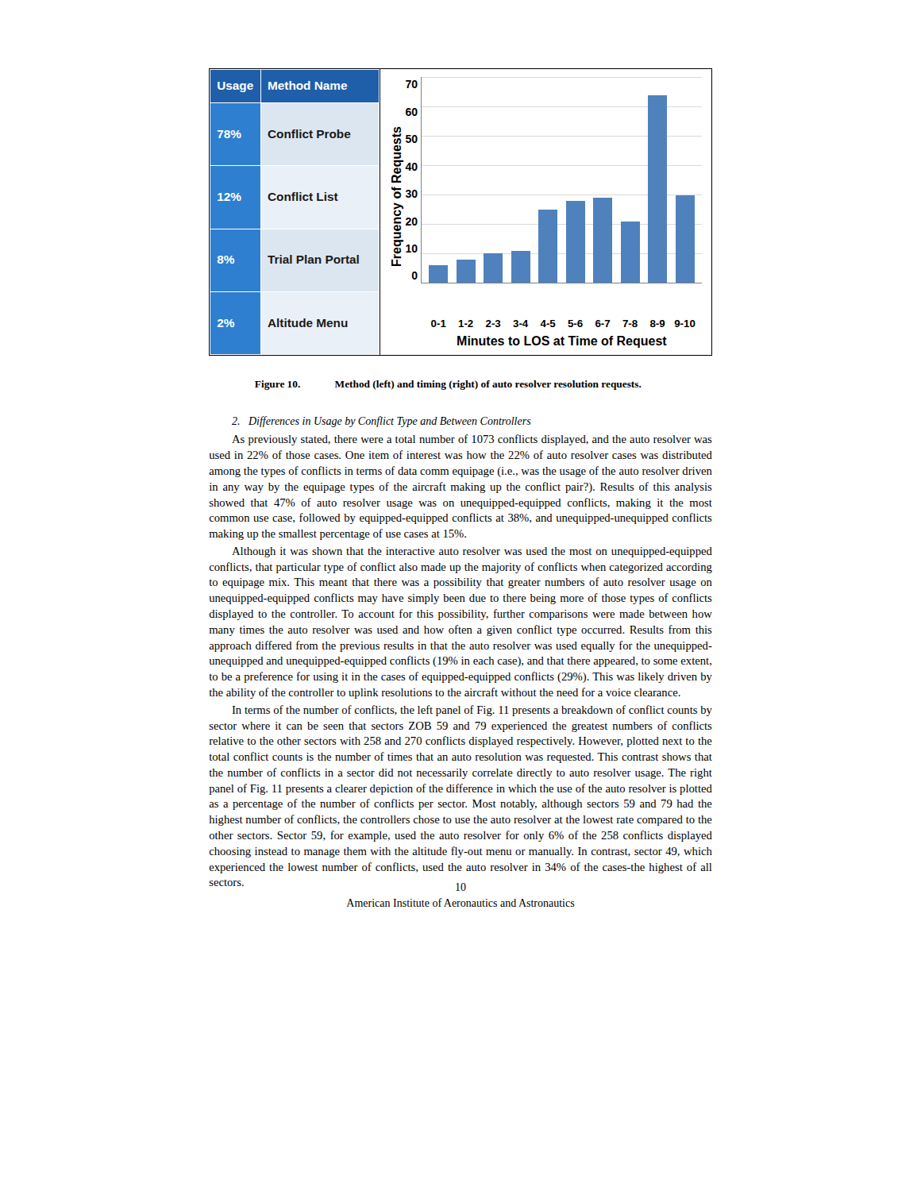| Usage | Method Name |
| --- | --- |
| 78% | Conflict Probe |
| 12% | Conflict List |
| 8% | Trial Plan Portal |
| 2% | Altitude Menu |
Frequency of Requests
70
60
50
40
30
20
10
0
0-1 1-2 2-3 3-4 4-5 5-6 6-7 7-8 8-9 9-10
Minutes to LOS at Time of Request
Figure 10. Method (left) and timing (right) of auto resolver resolution requests.
2. Differences in Usage by Conflict Type and Between Controllers
As previously stated, there were a total number of 1073 conflicts displayed, and the auto resolver was used in 22% of those cases. One item of interest was how the 22% of auto resolver cases was distributed among the types of conflicts in terms of data comm equipage (i.e., was the usage of the auto resolver driven in any way by the equipage types of the aircraft making up the conflict pair?). Results of this analysis showed that 47% of auto resolver usage was on unequipped-equipped conflicts, making it the most common use case, followed by equipped-equipped conflicts at 38%, and unequipped-unequipped conflicts making up the smallest percentage of use cases at 15%.
Although it was shown that the interactive auto resolver was used the most on unequipped-equipped conflicts, that particular type of conflict also made up the majority of conflicts when categorized according to equipage mix. This meant that there was a possibility that greater numbers of auto resolver usage on unequipped-equipped conflicts may have simply been due to there being more of those types of conflicts displayed to the controller. To account for this possibility, further comparisons were made between how many times the auto resolver was used and how often a given conflict type occurred. Results from this approach differed from the previous results in that the auto resolver was used equally for the unequipped-unequipped and unequipped-equipped conflicts (19% in each case), and that there appeared, to some extent, to be a preference for using it in the cases of equipped-equipped conflicts (29%). This was likely driven by the ability of the controller to uplink resolutions to the aircraft without the need for a voice clearance.
In terms of the number of conflicts, the left panel of Fig. 11 presents a breakdown of conflict counts by sector where it can be seen that sectors ZOB 59 and 79 experienced the greatest numbers of conflicts relative to the other sectors with 258 and 270 conflicts displayed respectively. However, plotted next to the total conflict counts is the number of times that an auto resolution was requested. This contrast shows that the number of conflicts in a sector did not necessarily correlate directly to auto resolver usage. The right panel of Fig. 11 presents a clearer depiction of the difference in which the use of the auto resolver is plotted as a percentage of the number of conflicts per sector. Most notably, although sectors 59 and 79 had the highest number of conflicts, the controllers chose to use the auto resolver at the lowest rate compared to the other sectors. Sector 59, for example, used the auto resolver for only 6% of the 258 conflicts displayed choosing instead to manage them with the altitude fly-out menu or manually. In contrast, sector 49, which experienced the lowest number of conflicts, used the auto resolver in 34% of the cases-the highest of all sectors.
10 American Institute of Aeronautics and Astronautics